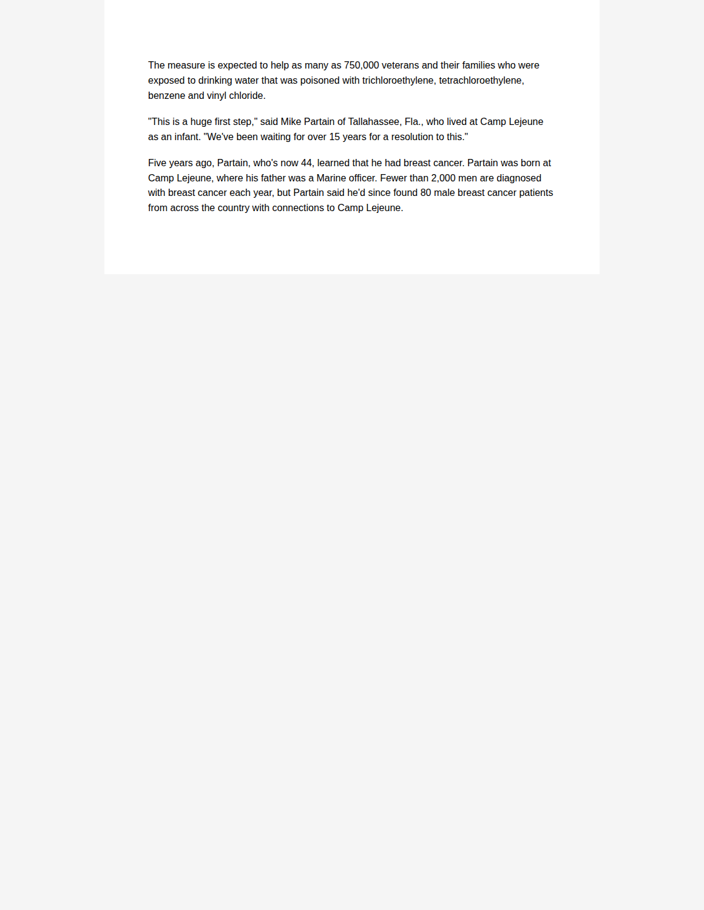The measure is expected to help as many as 750,000 veterans and their families who were exposed to drinking water that was poisoned with trichloroethylene, tetrachloroethylene, benzene and vinyl chloride.
"This is a huge first step," said Mike Partain of Tallahassee, Fla., who lived at Camp Lejeune as an infant. "We've been waiting for over 15 years for a resolution to this."
Five years ago, Partain, who's now 44, learned that he had breast cancer. Partain was born at Camp Lejeune, where his father was a Marine officer. Fewer than 2,000 men are diagnosed with breast cancer each year, but Partain said he'd since found 80 male breast cancer patients from across the country with connections to Camp Lejeune.